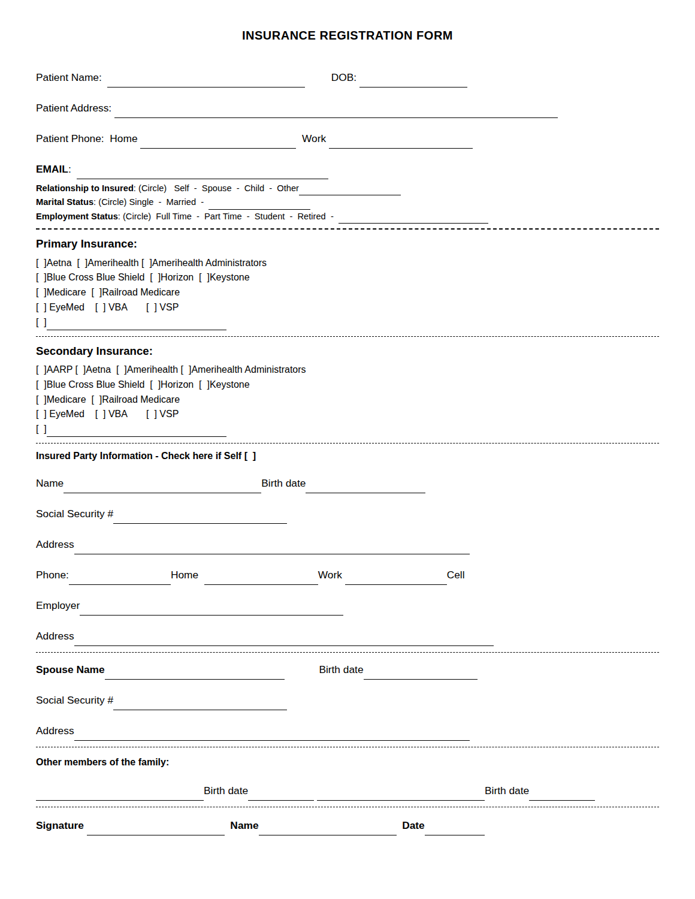INSURANCE REGISTRATION FORM
Patient Name: DOB:
Patient Address:
Patient Phone: Home Work
EMAIL:
Relationship to Insured: (Circle) Self - Spouse - Child - Other
Marital Status: (Circle) Single - Married -
Employment Status: (Circle) Full Time - Part Time - Student - Retired -
Primary Insurance:
[ ]Aetna [ ]Amerihealth [ ]Amerihealth Administrators
[ ]Blue Cross Blue Shield [ ]Horizon [ ]Keystone
[ ]Medicare [ ]Railroad Medicare
[ ] EyeMed [ ] VBA [ ] VSP
[ ]
Secondary Insurance:
[ ]AARP [ ]Aetna [ ]Amerihealth [ ]Amerihealth Administrators
[ ]Blue Cross Blue Shield [ ]Horizon [ ]Keystone
[ ]Medicare [ ]Railroad Medicare
[ ] EyeMed [ ] VBA [ ] VSP
[ ]
Insured Party Information - Check here if Self [ ]
Name Birth date
Social Security #
Address
Phone: Home Work Cell
Employer
Address
Spouse Name Birth date
Social Security #
Address
Other members of the family:
Birth date Birth date
Signature Name Date